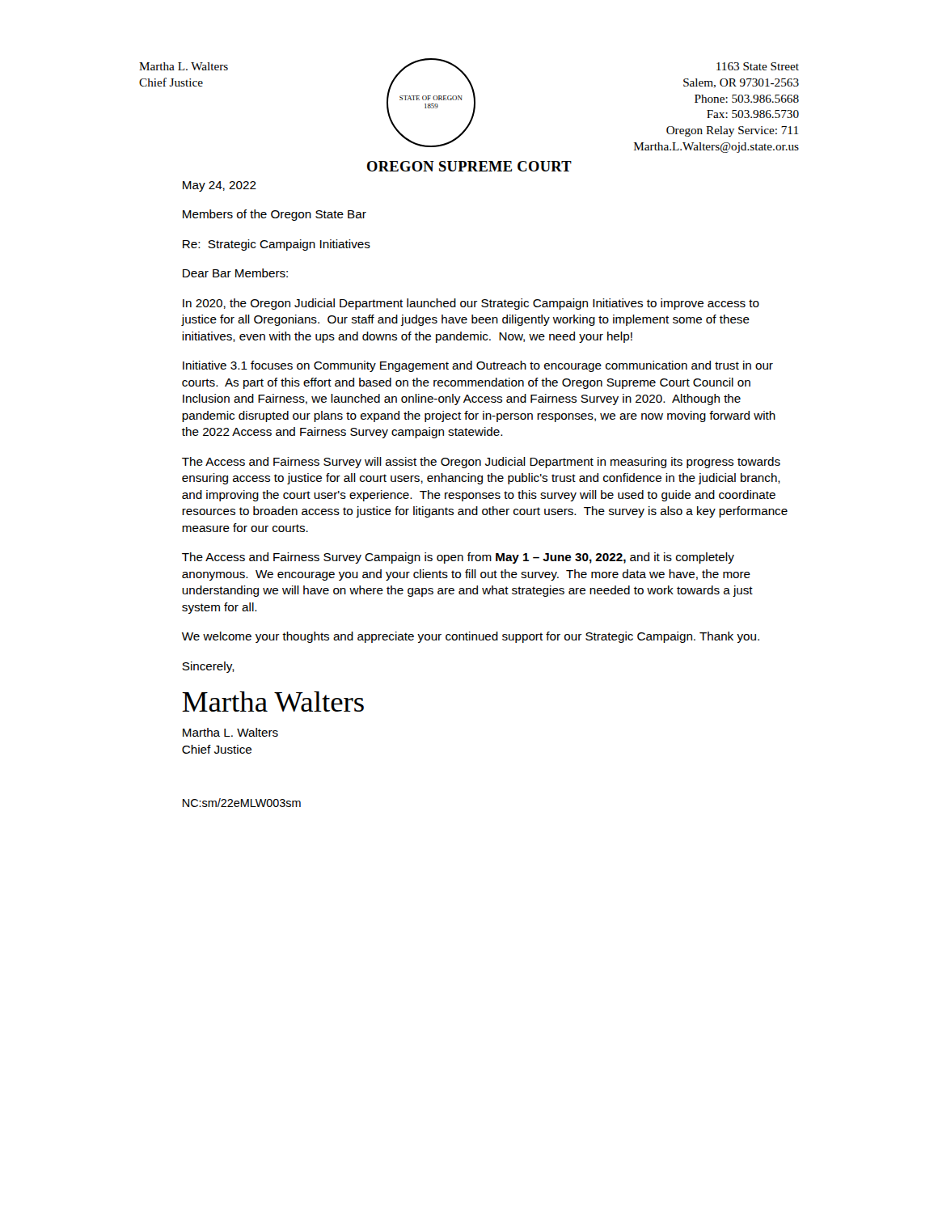Martha L. Walters
Chief Justice
STATE OF OREGON
1859
1163 State Street
Salem, OR 97301-2563
Phone: 503.986.5668
Fax: 503.986.5730
Oregon Relay Service: 711
Martha.L.Walters@ojd.state.or.us
OREGON SUPREME COURT
May 24, 2022
Members of the Oregon State Bar
Re: Strategic Campaign Initiatives
Dear Bar Members:
In 2020, the Oregon Judicial Department launched our Strategic Campaign Initiatives to improve access to justice for all Oregonians. Our staff and judges have been diligently working to implement some of these initiatives, even with the ups and downs of the pandemic. Now, we need your help!
Initiative 3.1 focuses on Community Engagement and Outreach to encourage communication and trust in our courts. As part of this effort and based on the recommendation of the Oregon Supreme Court Council on Inclusion and Fairness, we launched an online-only Access and Fairness Survey in 2020. Although the pandemic disrupted our plans to expand the project for in-person responses, we are now moving forward with the 2022 Access and Fairness Survey campaign statewide.
The Access and Fairness Survey will assist the Oregon Judicial Department in measuring its progress towards ensuring access to justice for all court users, enhancing the public's trust and confidence in the judicial branch, and improving the court user's experience. The responses to this survey will be used to guide and coordinate resources to broaden access to justice for litigants and other court users. The survey is also a key performance measure for our courts.
The Access and Fairness Survey Campaign is open from May 1 – June 30, 2022, and it is completely anonymous. We encourage you and your clients to fill out the survey. The more data we have, the more understanding we will have on where the gaps are and what strategies are needed to work towards a just system for all.
We welcome your thoughts and appreciate your continued support for our Strategic Campaign. Thank you.
Sincerely,
Martha Walters
Martha L. Walters
Chief Justice
NC:sm/22eMLW003sm